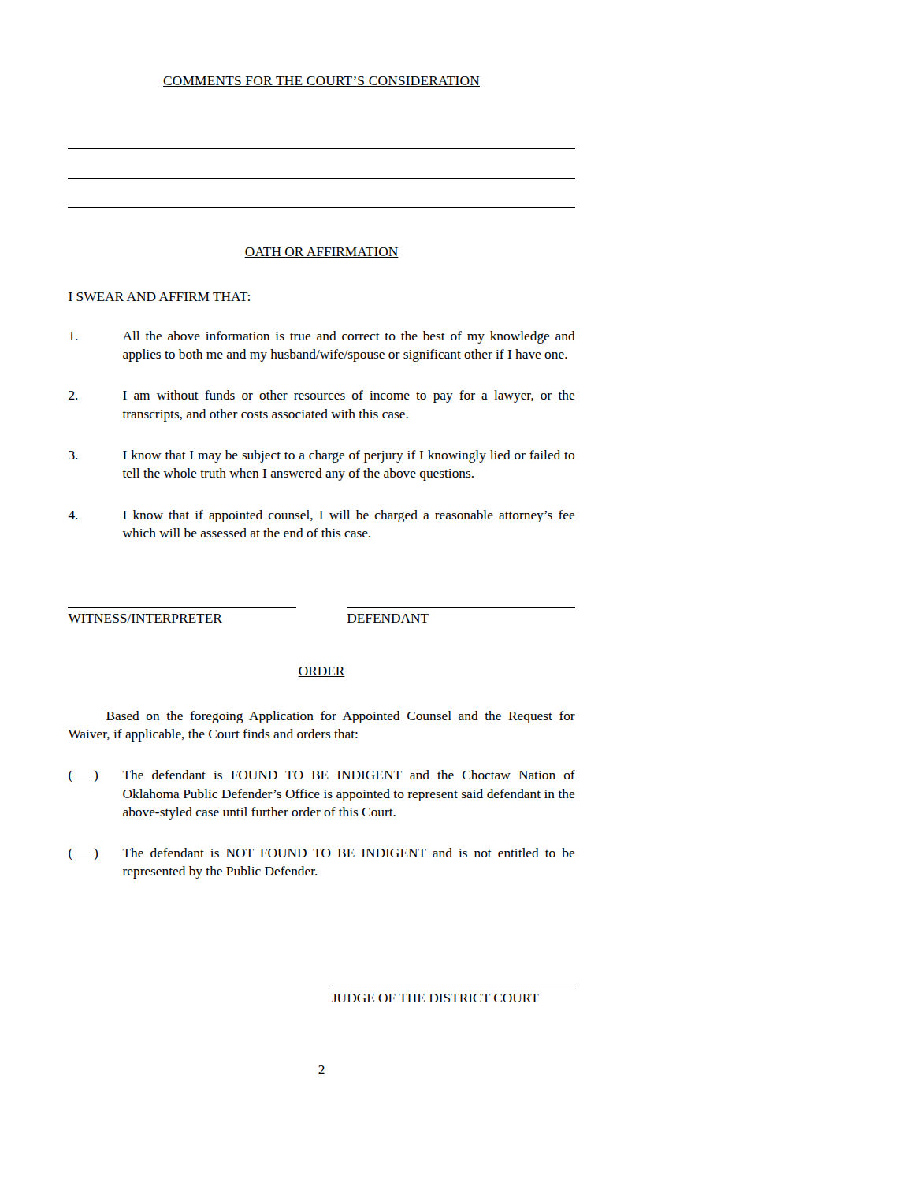COMMENTS FOR THE COURT’S CONSIDERATION
OATH OR AFFIRMATION
I SWEAR AND AFFIRM THAT:
1. All the above information is true and correct to the best of my knowledge and applies to both me and my husband/wife/spouse or significant other if I have one.
2. I am without funds or other resources of income to pay for a lawyer, or the transcripts, and other costs associated with this case.
3. I know that I may be subject to a charge of perjury if I knowingly lied or failed to tell the whole truth when I answered any of the above questions.
4. I know that if appointed counsel, I will be charged a reasonable attorney’s fee which will be assessed at the end of this case.
WITNESS/INTERPRETER
DEFENDANT
ORDER
Based on the foregoing Application for Appointed Counsel and the Request for Waiver, if applicable, the Court finds and orders that:
( ) The defendant is FOUND TO BE INDIGENT and the Choctaw Nation of Oklahoma Public Defender’s Office is appointed to represent said defendant in the above-styled case until further order of this Court.
( ) The defendant is NOT FOUND TO BE INDIGENT and is not entitled to be represented by the Public Defender.
JUDGE OF THE DISTRICT COURT
2